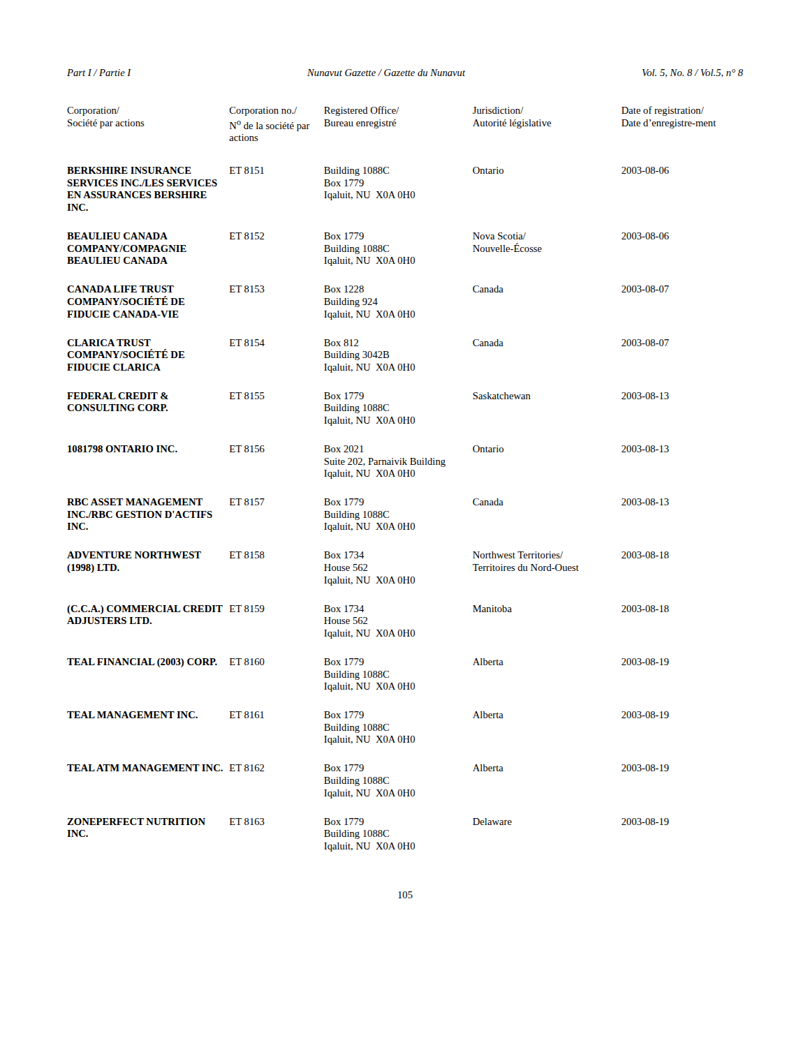Part I / Partie I
Nunavut Gazette / Gazette du Nunavut
Vol. 5, No. 8 / Vol.5, n° 8
| Corporation/ Société par actions | Corporation no./ N o de la société par actions | Registered Office/ Bureau enregistré | Jurisdiction/ Autorité législative | Date of registration/ Date d’enregistre-ment |
| --- | --- | --- | --- | --- |
| BERKSHIRE INSURANCE SERVICES INC./LES SERVICES EN ASSURANCES BERSHIRE INC. | ET 8151 | Building 1088C Box 1779 Iqaluit, NU X0A 0H0 | Ontario | 2003-08-06 |
| BEAULIEU CANADA COMPANY/COMPAGNIE BEAULIEU CANADA | ET 8152 | Box 1779 Building 1088C Iqaluit, NU X0A 0H0 | Nova Scotia/ Nouvelle-Écosse | 2003-08-06 |
| CANADA LIFE TRUST COMPANY/SOCIÉTÉ DE FIDUCIE CANADA-VIE | ET 8153 | Box 1228 Building 924 Iqaluit, NU X0A 0H0 | Canada | 2003-08-07 |
| CLARICA TRUST COMPANY/SOCIÉTÉ DE FIDUCIE CLARICA | ET 8154 | Box 812 Building 3042B Iqaluit, NU X0A 0H0 | Canada | 2003-08-07 |
| FEDERAL CREDIT & CONSULTING CORP. | ET 8155 | Box 1779 Building 1088C Iqaluit, NU X0A 0H0 | Saskatchewan | 2003-08-13 |
| 1081798 ONTARIO INC. | ET 8156 | Box 2021 Suite 202, Parnaivik Building Iqaluit, NU X0A 0H0 | Ontario | 2003-08-13 |
| RBC ASSET MANAGEMENT INC./RBC GESTION D'ACTIFS INC. | ET 8157 | Box 1779 Building 1088C Iqaluit, NU X0A 0H0 | Canada | 2003-08-13 |
| ADVENTURE NORTHWEST (1998) LTD. | ET 8158 | Box 1734 House 562 Iqaluit, NU X0A 0H0 | Northwest Territories/ Territoires du Nord-Ouest | 2003-08-18 |
| (C.C.A.) COMMERCIAL CREDIT ADJUSTERS LTD. | ET 8159 | Box 1734 House 562 Iqaluit, NU X0A 0H0 | Manitoba | 2003-08-18 |
| TEAL FINANCIAL (2003) CORP. | ET 8160 | Box 1779 Building 1088C Iqaluit, NU X0A 0H0 | Alberta | 2003-08-19 |
| TEAL MANAGEMENT INC. | ET 8161 | Box 1779 Building 1088C Iqaluit, NU X0A 0H0 | Alberta | 2003-08-19 |
| TEAL ATM MANAGEMENT INC. | ET 8162 | Box 1779 Building 1088C Iqaluit, NU X0A 0H0 | Alberta | 2003-08-19 |
| ZONEPERFECT NUTRITION INC. | ET 8163 | Box 1779 Building 1088C Iqaluit, NU X0A 0H0 | Delaware | 2003-08-19 |
105